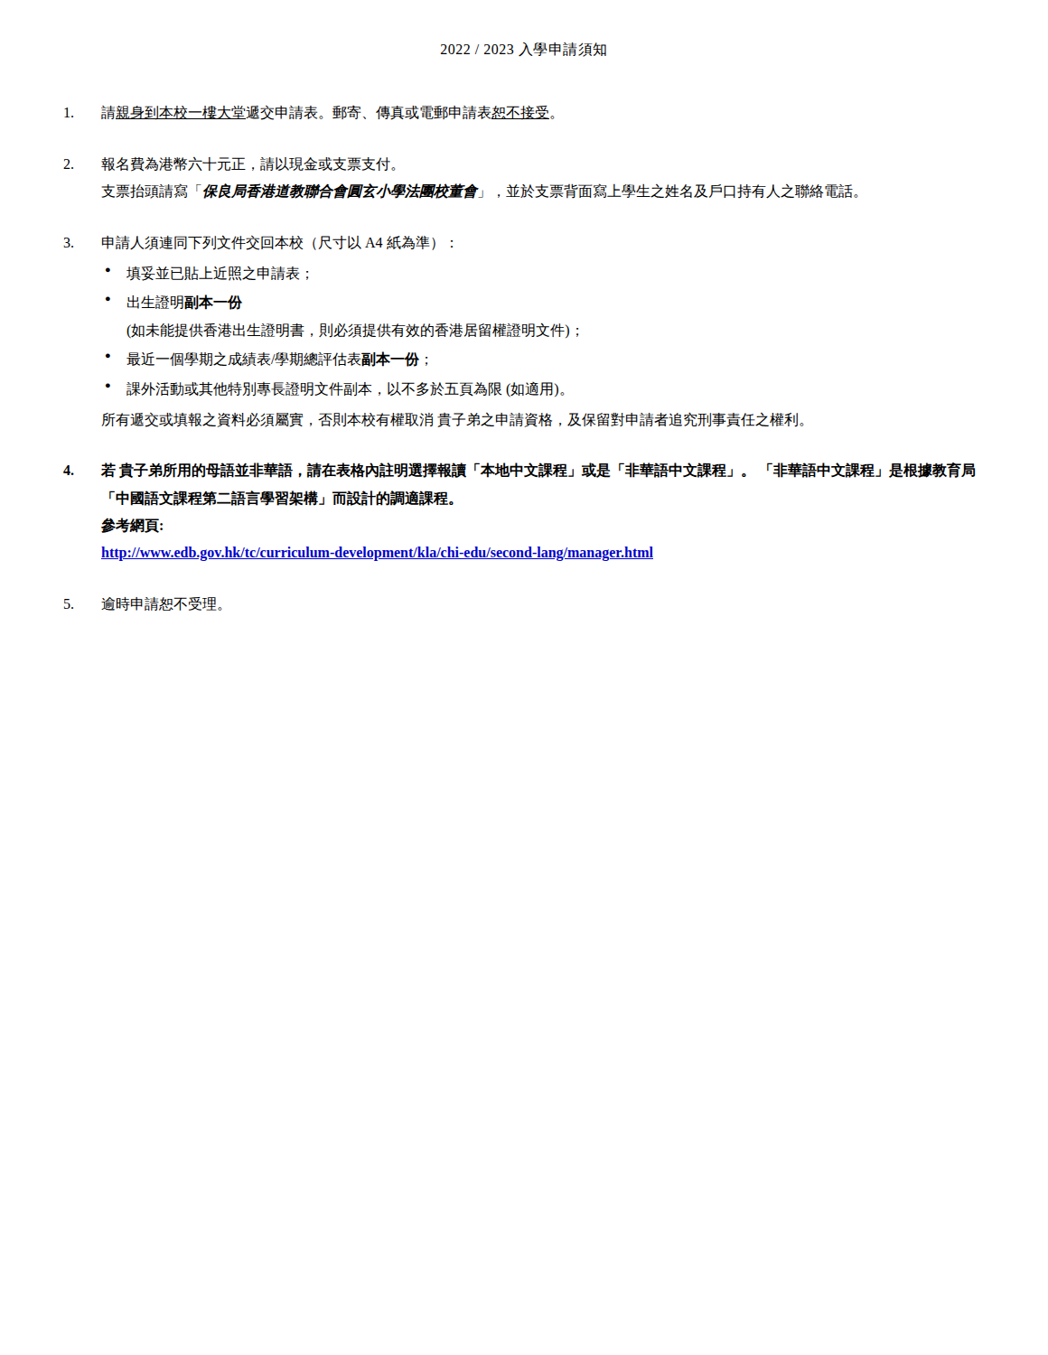2022 / 2023 入學申請須知
請親身到本校一樓大堂遞交申請表。郵寄、傳真或電郵申請表恕不接受。
報名費為港幣六十元正，請以現金或支票支付。
支票抬頭請寫「保良局香港道教聯合會圓玄小學法團校董會」，並於支票背面寫上學生之姓名及戶口持有人之聯絡電話。
申請人須連同下列文件交回本校（尺寸以 A4 紙為準）：
填妥並已貼上近照之申請表；
出生證明副本一份
(如未能提供香港出生證明書，則必須提供有效的香港居留權證明文件)；
最近一個學期之成績表/學期總評估表副本一份；
課外活動或其他特別專長證明文件副本，以不多於五頁為限 (如適用)。
所有遞交或填報之資料必須屬實，否則本校有權取消 貴子弟之申請資格，及保留對申請者追究刑事責任之權利。
若 貴子弟所用的母語並非華語，請在表格內註明選擇報讀「本地中文課程」或是「非華語中文課程」。 「非華語中文課程」是根據教育局「中國語文課程第二語言學習架構」而設計的調適課程。
參考網頁:
http://www.edb.gov.hk/tc/curriculum-development/kla/chi-edu/second-lang/manager.html
逾時申請恕不受理。